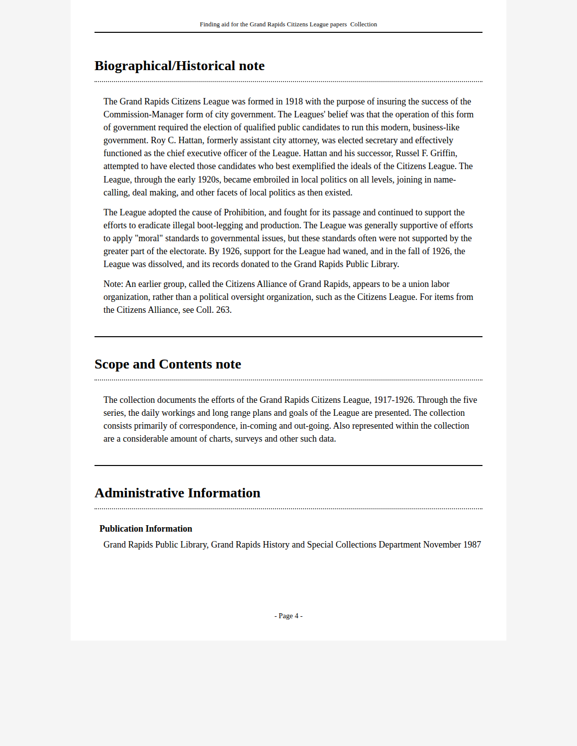Finding aid for the Grand Rapids Citizens League papers Collection
Biographical/Historical note
The Grand Rapids Citizens League was formed in 1918 with the purpose of insuring the success of the Commission-Manager form of city government. The Leagues' belief was that the operation of this form of government required the election of qualified public candidates to run this modern, business-like government. Roy C. Hattan, formerly assistant city attorney, was elected secretary and effectively functioned as the chief executive officer of the League. Hattan and his successor, Russel F. Griffin, attempted to have elected those candidates who best exemplified the ideals of the Citizens League. The League, through the early 1920s, became embroiled in local politics on all levels, joining in name-calling, deal making, and other facets of local politics as then existed.
The League adopted the cause of Prohibition, and fought for its passage and continued to support the efforts to eradicate illegal boot-legging and production. The League was generally supportive of efforts to apply "moral" standards to governmental issues, but these standards often were not supported by the greater part of the electorate. By 1926, support for the League had waned, and in the fall of 1926, the League was dissolved, and its records donated to the Grand Rapids Public Library.
Note: An earlier group, called the Citizens Alliance of Grand Rapids, appears to be a union labor organization, rather than a political oversight organization, such as the Citizens League. For items from the Citizens Alliance, see Coll. 263.
Scope and Contents note
The collection documents the efforts of the Grand Rapids Citizens League, 1917-1926. Through the five series, the daily workings and long range plans and goals of the League are presented. The collection consists primarily of correspondence, in-coming and out-going. Also represented within the collection are a considerable amount of charts, surveys and other such data.
Administrative Information
Publication Information
Grand Rapids Public Library, Grand Rapids History and Special Collections Department November 1987
- Page 4 -